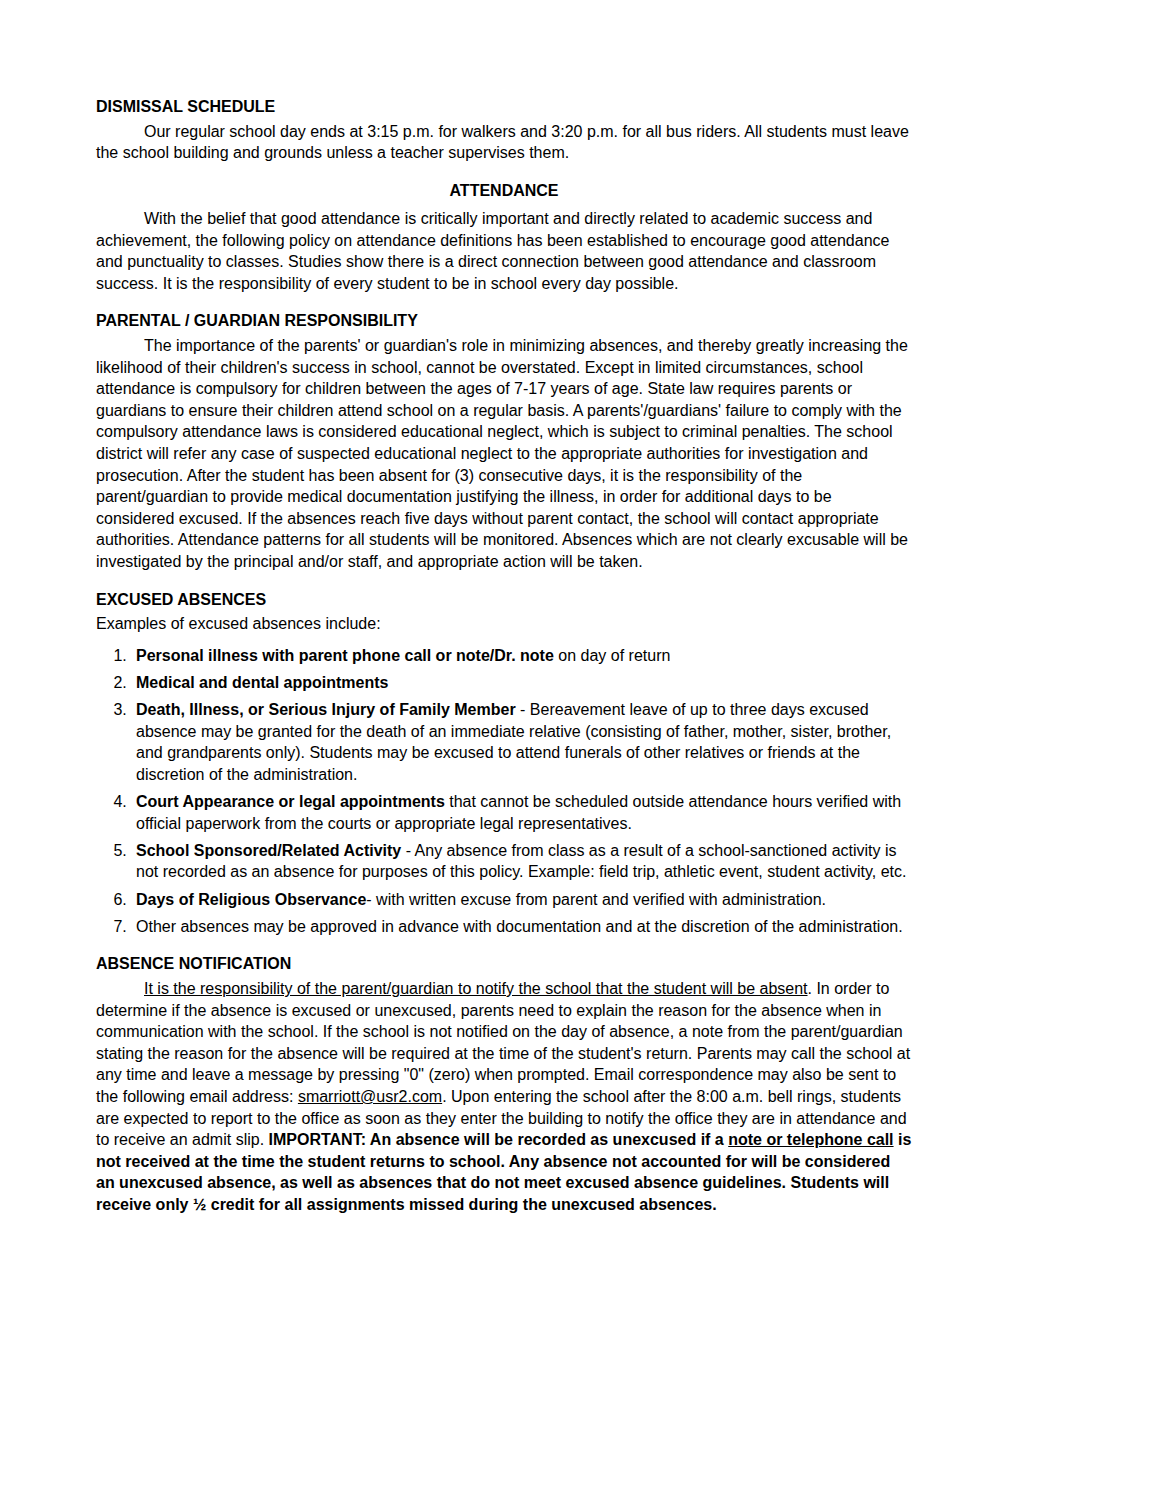DISMISSAL SCHEDULE
Our regular school day ends at 3:15 p.m. for walkers and 3:20 p.m. for all bus riders. All students must leave the school building and grounds unless a teacher supervises them.
ATTENDANCE
With the belief that good attendance is critically important and directly related to academic success and achievement, the following policy on attendance definitions has been established to encourage good attendance and punctuality to classes. Studies show there is a direct connection between good attendance and classroom success. It is the responsibility of every student to be in school every day possible.
PARENTAL / GUARDIAN RESPONSIBILITY
The importance of the parents' or guardian's role in minimizing absences, and thereby greatly increasing the likelihood of their children's success in school, cannot be overstated. Except in limited circumstances, school attendance is compulsory for children between the ages of 7-17 years of age. State law requires parents or guardians to ensure their children attend school on a regular basis. A parents'/guardians' failure to comply with the compulsory attendance laws is considered educational neglect, which is subject to criminal penalties. The school district will refer any case of suspected educational neglect to the appropriate authorities for investigation and prosecution. After the student has been absent for (3) consecutive days, it is the responsibility of the parent/guardian to provide medical documentation justifying the illness, in order for additional days to be considered excused. If the absences reach five days without parent contact, the school will contact appropriate authorities. Attendance patterns for all students will be monitored. Absences which are not clearly excusable will be investigated by the principal and/or staff, and appropriate action will be taken.
EXCUSED ABSENCES
Examples of excused absences include:
Personal illness with parent phone call or note/Dr. note on day of return
Medical and dental appointments
Death, Illness, or Serious Injury of Family Member - Bereavement leave of up to three days excused absence may be granted for the death of an immediate relative (consisting of father, mother, sister, brother, and grandparents only). Students may be excused to attend funerals of other relatives or friends at the discretion of the administration.
Court Appearance or legal appointments that cannot be scheduled outside attendance hours verified with official paperwork from the courts or appropriate legal representatives.
School Sponsored/Related Activity - Any absence from class as a result of a school-sanctioned activity is not recorded as an absence for purposes of this policy. Example: field trip, athletic event, student activity, etc.
Days of Religious Observance- with written excuse from parent and verified with administration.
Other absences may be approved in advance with documentation and at the discretion of the administration.
ABSENCE NOTIFICATION
It is the responsibility of the parent/guardian to notify the school that the student will be absent. In order to determine if the absence is excused or unexcused, parents need to explain the reason for the absence when in communication with the school. If the school is not notified on the day of absence, a note from the parent/guardian stating the reason for the absence will be required at the time of the student's return. Parents may call the school at any time and leave a message by pressing "0" (zero) when prompted. Email correspondence may also be sent to the following email address: smarriott@usr2.com. Upon entering the school after the 8:00 a.m. bell rings, students are expected to report to the office as soon as they enter the building to notify the office they are in attendance and to receive an admit slip. IMPORTANT: An absence will be recorded as unexcused if a note or telephone call is not received at the time the student returns to school. Any absence not accounted for will be considered an unexcused absence, as well as absences that do not meet excused absence guidelines. Students will receive only ½ credit for all assignments missed during the unexcused absences.